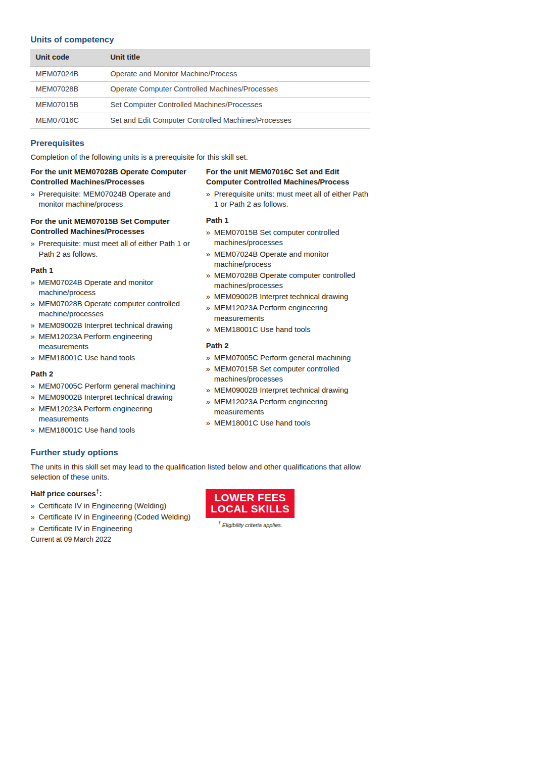Units of competency
| Unit code | Unit title |
| --- | --- |
| MEM07024B | Operate and Monitor Machine/Process |
| MEM07028B | Operate Computer Controlled Machines/Processes |
| MEM07015B | Set Computer Controlled Machines/Processes |
| MEM07016C | Set and Edit Computer Controlled Machines/Processes |
Prerequisites
Completion of the following units is a prerequisite for this skill set.
For the unit MEM07028B Operate Computer Controlled Machines/Processes
Prerequisite: MEM07024B Operate and monitor machine/process
For the unit MEM07015B Set Computer Controlled Machines/Processes
Prerequisite: must meet all of either Path 1 or Path 2 as follows.
Path 1
MEM07024B Operate and monitor machine/process
MEM07028B Operate computer controlled machine/processes
MEM09002B Interpret technical drawing
MEM12023A Perform engineering measurements
MEM18001C Use hand tools
Path 2
MEM07005C Perform general machining
MEM09002B Interpret technical drawing
MEM12023A Perform engineering measurements
MEM18001C Use hand tools
For the unit MEM07016C Set and Edit Computer Controlled Machines/Process
Prerequisite units: must meet all of either Path 1 or Path 2 as follows.
Path 1
MEM07015B Set computer controlled machines/processes
MEM07024B Operate and monitor machine/process
MEM07028B Operate computer controlled machines/processes
MEM09002B Interpret technical drawing
MEM12023A Perform engineering measurements
MEM18001C Use hand tools
Path 2
MEM07005C Perform general machining
MEM07015B Set computer controlled machines/processes
MEM09002B Interpret technical drawing
MEM12023A Perform engineering measurements
MEM18001C Use hand tools
Further study options
The units in this skill set may lead to the qualification listed below and other qualifications that allow selection of these units.
Half price courses†:
Certificate IV in Engineering (Welding)
Certificate IV in Engineering (Coded Welding)
Certificate IV in Engineering
LOWER FEES LOCAL SKILLS
† Eligibility criteria applies.
Current at 09 March 2022